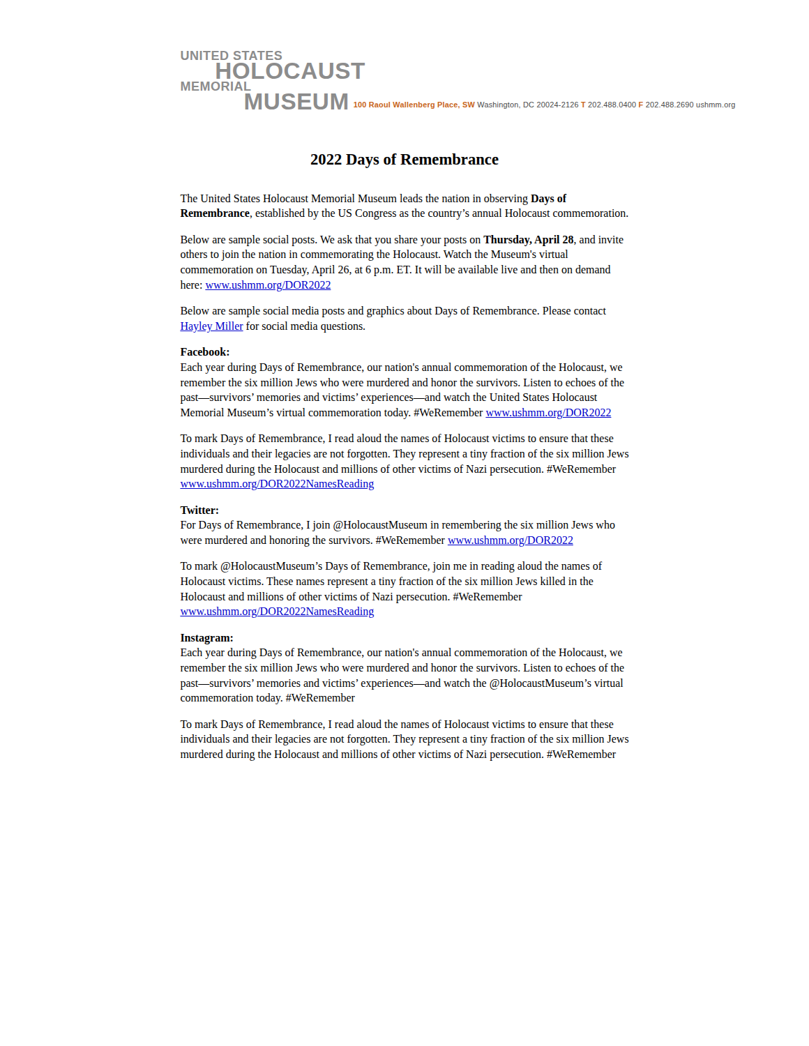UNITED STATES
HOLOCAUST
MEMORIAL
MUSEUM100 Raoul Wallenberg Place, SW Washington, DC 20024-2126 T 202.488.0400 F 202.488.2690 ushmm.org
2022 Days of Remembrance
The United States Holocaust Memorial Museum leads the nation in observing Days of Remembrance, established by the US Congress as the country’s annual Holocaust commemoration.
Below are sample social posts. We ask that you share your posts on Thursday, April 28, and invite others to join the nation in commemorating the Holocaust. Watch the Museum's virtual commemoration on Tuesday, April 26, at 6 p.m. ET. It will be available live and then on demand here: www.ushmm.org/DOR2022
Below are sample social media posts and graphics about Days of Remembrance. Please contact Hayley Miller for social media questions.
Facebook:
Each year during Days of Remembrance, our nation's annual commemoration of the Holocaust, we remember the six million Jews who were murdered and honor the survivors. Listen to echoes of the past—survivors’ memories and victims’ experiences—and watch the United States Holocaust Memorial Museum’s virtual commemoration today. #WeRemember www.ushmm.org/DOR2022
To mark Days of Remembrance, I read aloud the names of Holocaust victims to ensure that these individuals and their legacies are not forgotten. They represent a tiny fraction of the six million Jews murdered during the Holocaust and millions of other victims of Nazi persecution. #WeRemember
www.ushmm.org/DOR2022NamesReading
Twitter:
For Days of Remembrance, I join @HolocaustMuseum in remembering the six million Jews who were murdered and honoring the survivors. #WeRemember www.ushmm.org/DOR2022
To mark @HolocaustMuseum’s Days of Remembrance, join me in reading aloud the names of Holocaust victims. These names represent a tiny fraction of the six million Jews killed in the Holocaust and millions of other victims of Nazi persecution. #WeRemember www.ushmm.org/DOR2022NamesReading
Instagram:
Each year during Days of Remembrance, our nation's annual commemoration of the Holocaust, we remember the six million Jews who were murdered and honor the survivors. Listen to echoes of the past—survivors’ memories and victims’ experiences—and watch the @HolocaustMuseum’s virtual commemoration today. #WeRemember
To mark Days of Remembrance, I read aloud the names of Holocaust victims to ensure that these individuals and their legacies are not forgotten. They represent a tiny fraction of the six million Jews murdered during the Holocaust and millions of other victims of Nazi persecution. #WeRemember